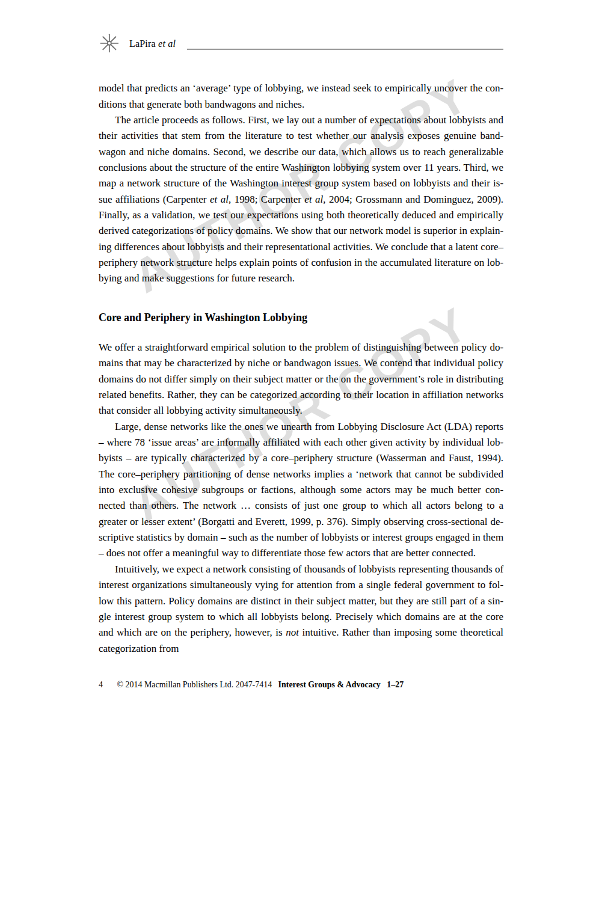LaPira et al
AUTHOR COPY
AUTHOR COPY
model that predicts an ‘average’ type of lobbying, we instead seek to empirically uncover the conditions that generate both bandwagons and niches.
The article proceeds as follows. First, we lay out a number of expectations about lobbyists and their activities that stem from the literature to test whether our analysis exposes genuine bandwagon and niche domains. Second, we describe our data, which allows us to reach generalizable conclusions about the structure of the entire Washington lobbying system over 11 years. Third, we map a network structure of the Washington interest group system based on lobbyists and their issue affiliations (Carpenter et al, 1998; Carpenter et al, 2004; Grossmann and Dominguez, 2009). Finally, as a validation, we test our expectations using both theoretically deduced and empirically derived categorizations of policy domains. We show that our network model is superior in explaining differences about lobbyists and their representational activities. We conclude that a latent core–periphery network structure helps explain points of confusion in the accumulated literature on lobbying and make suggestions for future research.
Core and Periphery in Washington Lobbying
We offer a straightforward empirical solution to the problem of distinguishing between policy domains that may be characterized by niche or bandwagon issues. We contend that individual policy domains do not differ simply on their subject matter or the on the government’s role in distributing related benefits. Rather, they can be categorized according to their location in affiliation networks that consider all lobbying activity simultaneously.
Large, dense networks like the ones we unearth from Lobbying Disclosure Act (LDA) reports – where 78 ‘issue areas’ are informally affiliated with each other given activity by individual lobbyists – are typically characterized by a core–periphery structure (Wasserman and Faust, 1994). The core–periphery partitioning of dense networks implies a ‘network that cannot be subdivided into exclusive cohesive subgroups or factions, although some actors may be much better connected than others. The network … consists of just one group to which all actors belong to a greater or lesser extent’ (Borgatti and Everett, 1999, p. 376). Simply observing cross-sectional descriptive statistics by domain – such as the number of lobbyists or interest groups engaged in them – does not offer a meaningful way to differentiate those few actors that are better connected.
Intuitively, we expect a network consisting of thousands of lobbyists representing thousands of interest organizations simultaneously vying for attention from a single federal government to follow this pattern. Policy domains are distinct in their subject matter, but they are still part of a single interest group system to which all lobbyists belong. Precisely which domains are at the core and which are on the periphery, however, is not intuitive. Rather than imposing some theoretical categorization from
4
© 2014 Macmillan Publishers Ltd. 2047-7414 Interest Groups & Advocacy 1–27